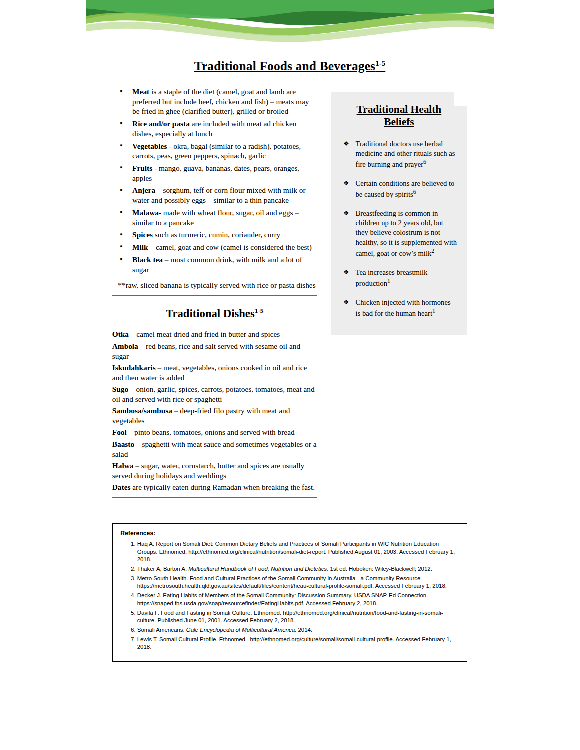Traditional Foods and Beverages1-5
Meat is a staple of the diet (camel, goat and lamb are preferred but include beef, chicken and fish) – meats may be fried in ghee (clarified butter), grilled or broiled
Rice and/or pasta are included with meat ad chicken dishes, especially at lunch
Vegetables - okra, bagal (similar to a radish), potatoes, carrots, peas, green peppers, spinach, garlic
Fruits - mango, guava, bananas, dates, pears, oranges, apples
Anjera – sorghum, teff or corn flour mixed with milk or water and possibly eggs – similar to a thin pancake
Malawa- made with wheat flour, sugar, oil and eggs – similar to a pancake
Spices such as turmeric, cumin, coriander, curry
Milk – camel, goat and cow (camel is considered the best)
Black tea – most common drink, with milk and a lot of sugar
**raw, sliced banana is typically served with rice or pasta dishes
Traditional Dishes1-5
Otka – camel meat dried and fried in butter and spices
Ambola – red beans, rice and salt served with sesame oil and sugar
Iskudahkaris – meat, vegetables, onions cooked in oil and rice and then water is added
Sugo – onion, garlic, spices, carrots, potatoes, tomatoes, meat and oil and served with rice or spaghetti
Sambosa/sambusa – deep-fried filo pastry with meat and vegetables
Fool – pinto beans, tomatoes, onions and served with bread
Baasto – spaghetti with meat sauce and sometimes vegetables or a salad
Halwa – sugar, water, cornstarch, butter and spices are usually served during holidays and weddings
Dates are typically eaten during Ramadan when breaking the fast.
Traditional Health Beliefs
Traditional doctors use herbal medicine and other rituals such as fire burning and prayer6
Certain conditions are believed to be caused by spirits6
Breastfeeding is common in children up to 2 years old, but they believe colostrum is not healthy, so it is supplemented with camel, goat or cow’s milk2
Tea increases breastmilk production1
Chicken injected with hormones is bad for the human heart1
References:
Haq A. Report on Somali Diet: Common Dietary Beliefs and Practices of Somali Participants in WIC Nutrition Education Groups. Ethnomed. http://ethnomed.org/clinical/nutrition/somali-diet-report. Published August 01, 2003. Accessed February 1, 2018.
Thaker A, Barton A. Multicultural Handbook of Food, Nutrition and Dietetics. 1st ed. Hoboken: Wiley-Blackwell; 2012.
Metro South Health. Food and Cultural Practices of the Somali Community in Australia - a Community Resource. https://metrosouth.health.qld.gov.au/sites/default/files/content/heau-cultural-profile-somali.pdf. Accessed February 1, 2018.
Decker J. Eating Habits of Members of the Somali Community: Discussion Summary. USDA SNAP-Ed Connection. https://snaped.fns.usda.gov/snap/resourcefinder/EatingHabits.pdf. Accessed February 2, 2018.
Davila F. Food and Fasting in Somali Culture. Ethnomed. http://ethnomed.org/clinical/nutrition/food-and-fasting-in-somali-culture. Published June 01, 2001. Accessed February 2, 2018.
Somali Americans. Gale Encyclopedia of Multicultural America. 2014.
Lewis T. Somali Cultural Profile. Ethnomed. http://ethnomed.org/culture/somali/somali-cultural-profile. Accessed February 1, 2018.